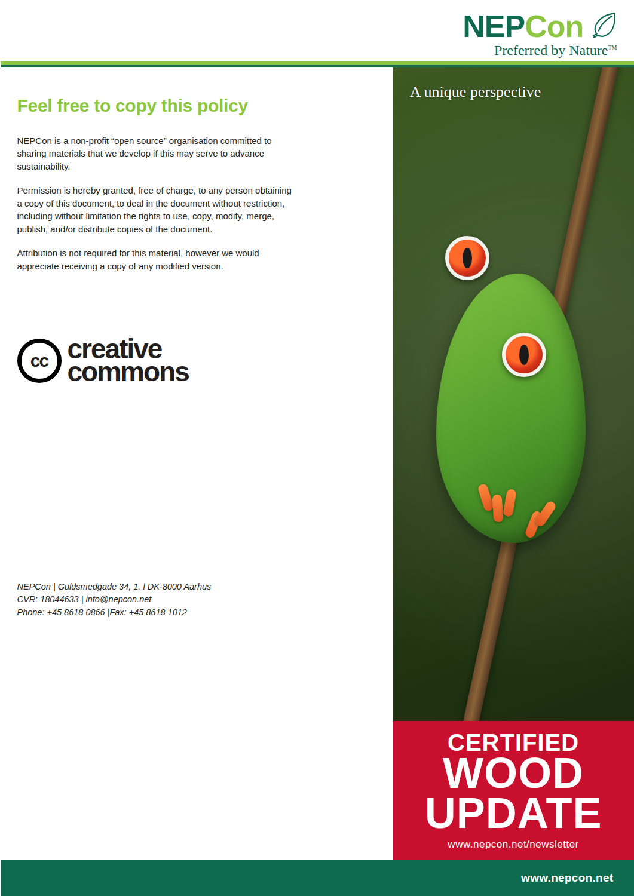NEPCon
Preferred by NatureTM
Feel free to copy this policy
NEPCon is a non-profit “open source” organisation committed to sharing materials that we develop if this may serve to advance sustainability.
Permission is hereby granted, free of charge, to any person obtaining a copy of this document, to deal in the document without restriction, including without limitation the rights to use, copy, modify, merge, publish, and/or distribute copies of the document.
Attribution is not required for this material, however we would appreciate receiving a copy of any modified version.
cc
creative
commons
NEPCon | Guldsmedgade 34, 1. l DK-8000 Aarhus
CVR: 18044633 | info@nepcon.net
Phone: +45 8618 0866 |Fax: +45 8618 1012
A unique perspective
CERTIFIED
WOOD
UPDATE
www.nepcon.net/newsletter
www.nepcon.net